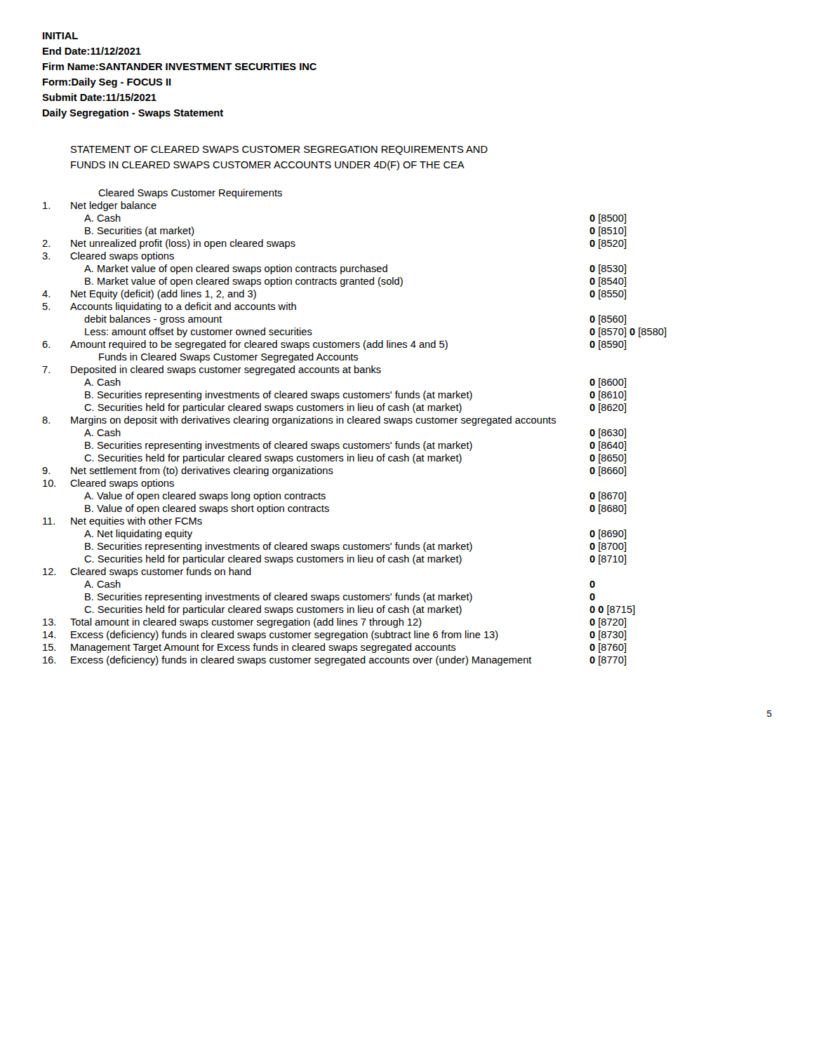INITIAL
End Date:11/12/2021
Firm Name:SANTANDER INVESTMENT SECURITIES INC
Form:Daily Seg - FOCUS II
Submit Date:11/15/2021
Daily Segregation - Swaps Statement
STATEMENT OF CLEARED SWAPS CUSTOMER SEGREGATION REQUIREMENTS AND
FUNDS IN CLEARED SWAPS CUSTOMER ACCOUNTS UNDER 4D(F) OF THE CEA
| | Cleared Swaps Customer Requirements | |
| 1. | Net ledger balance | |
| | A. Cash | 0 [8500] |
| | B. Securities (at market) | 0 [8510] |
| 2. | Net unrealized profit (loss) in open cleared swaps | 0 [8520] |
| 3. | Cleared swaps options | |
| | A. Market value of open cleared swaps option contracts purchased | 0 [8530] |
| | B. Market value of open cleared swaps option contracts granted (sold) | 0 [8540] |
| 4. | Net Equity (deficit) (add lines 1, 2, and 3) | 0 [8550] |
| 5. | Accounts liquidating to a deficit and accounts with | |
| | debit balances - gross amount | 0 [8560] |
| | Less: amount offset by customer owned securities | 0 [8570] 0 [8580] |
| 6. | Amount required to be segregated for cleared swaps customers (add lines 4 and 5) | 0 [8590] |
| | Funds in Cleared Swaps Customer Segregated Accounts | |
| 7. | Deposited in cleared swaps customer segregated accounts at banks | |
| | A. Cash | 0 [8600] |
| | B. Securities representing investments of cleared swaps customers' funds (at market) | 0 [8610] |
| | C. Securities held for particular cleared swaps customers in lieu of cash (at market) | 0 [8620] |
| 8. | Margins on deposit with derivatives clearing organizations in cleared swaps customer segregated accounts | |
| | A. Cash | 0 [8630] |
| | B. Securities representing investments of cleared swaps customers' funds (at market) | 0 [8640] |
| | C. Securities held for particular cleared swaps customers in lieu of cash (at market) | 0 [8650] |
| 9. | Net settlement from (to) derivatives clearing organizations | 0 [8660] |
| 10. | Cleared swaps options | |
| | A. Value of open cleared swaps long option contracts | 0 [8670] |
| | B. Value of open cleared swaps short option contracts | 0 [8680] |
| 11. | Net equities with other FCMs | |
| | A. Net liquidating equity | 0 [8690] |
| | B. Securities representing investments of cleared swaps customers' funds (at market) | 0 [8700] |
| | C. Securities held for particular cleared swaps customers in lieu of cash (at market) | 0 [8710] |
| 12. | Cleared swaps customer funds on hand | |
| | A. Cash | 0 |
| | B. Securities representing investments of cleared swaps customers' funds (at market) | 0 |
| | C. Securities held for particular cleared swaps customers in lieu of cash (at market) | 0 0 [8715] |
| 13. | Total amount in cleared swaps customer segregation (add lines 7 through 12) | 0 [8720] |
| 14. | Excess (deficiency) funds in cleared swaps customer segregation (subtract line 6 from line 13) | 0 [8730] |
| 15. | Management Target Amount for Excess funds in cleared swaps segregated accounts | 0 [8760] |
| 16. | Excess (deficiency) funds in cleared swaps customer segregated accounts over (under) Management | 0 [8770] |
5